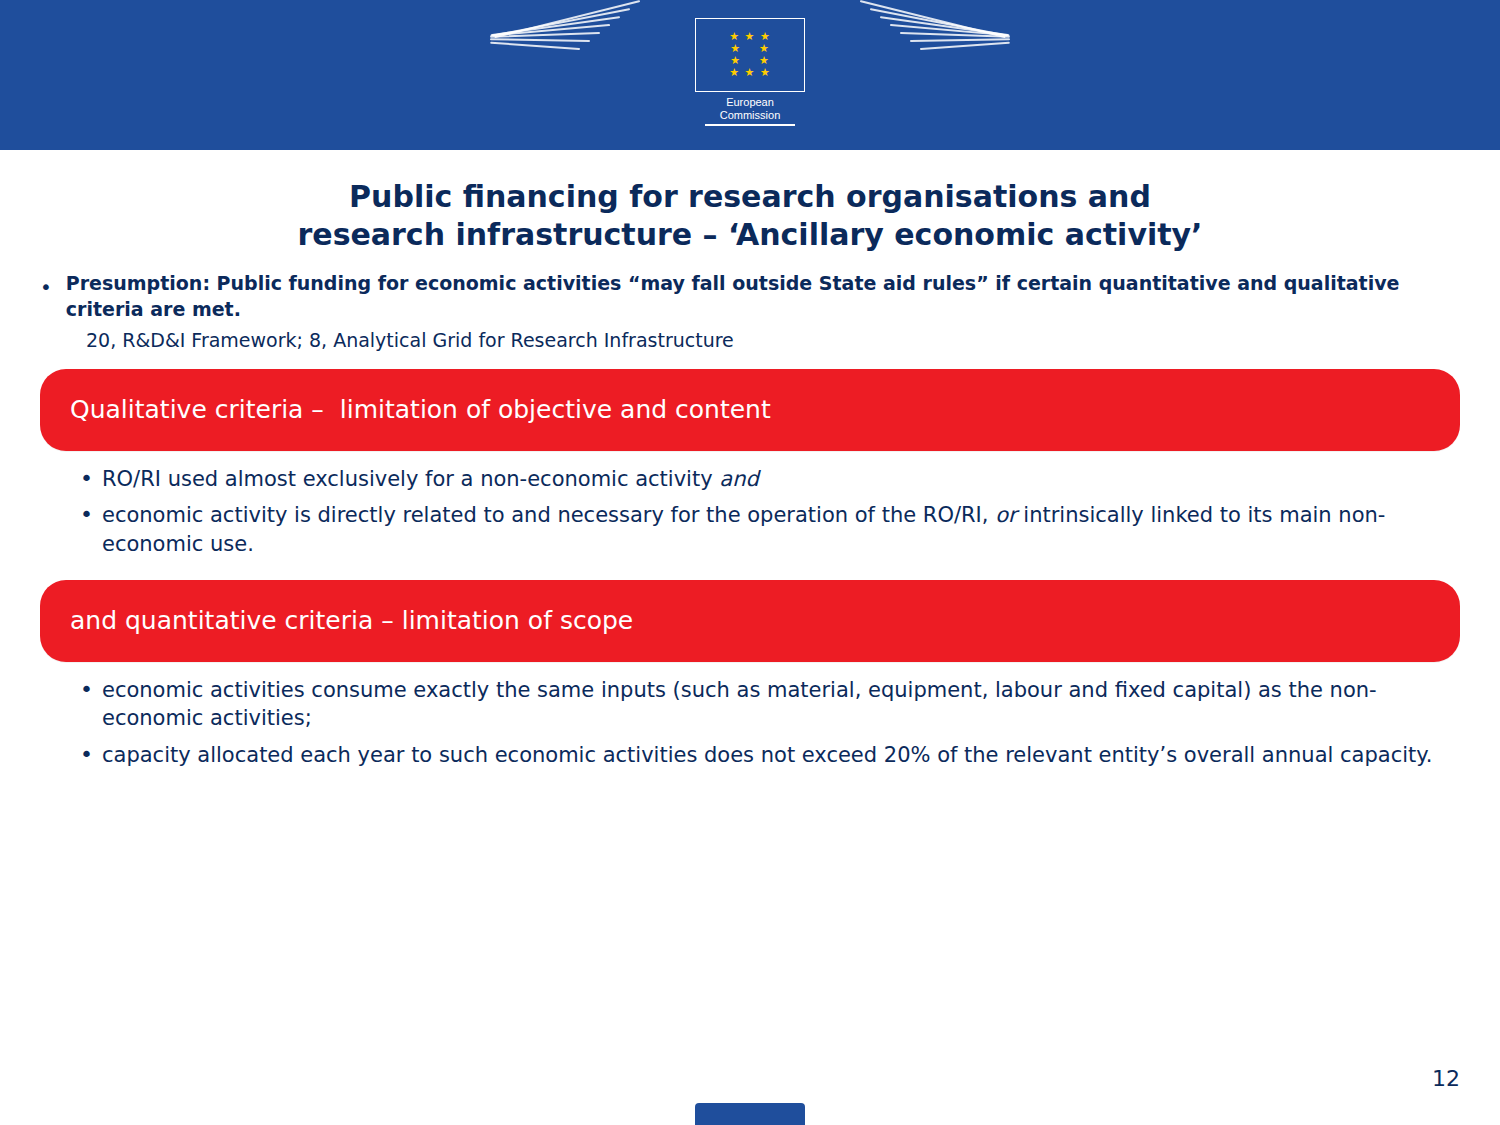★ ★ ★
★ ★
★ ★
★ ★ ★
European
Commission
Public financing for research organisations and
research infrastructure – ‘Ancillary economic activity’
•
Presumption: Public funding for economic activities “may fall outside State aid rules” if certain quantitative and qualitative criteria are met.
20, R&D&I Framework; 8, Analytical Grid for Research Infrastructure
Qualitative criteria – limitation of objective and content
RO/RI used almost exclusively for a non-economic activity and
economic activity is directly related to and necessary for the operation of the RO/RI, or intrinsically linked to its main non-economic use.
and quantitative criteria – limitation of scope
economic activities consume exactly the same inputs (such as material, equipment, labour and fixed capital) as the non-economic activities;
capacity allocated each year to such economic activities does not exceed 20% of the relevant entity’s overall annual capacity.
12